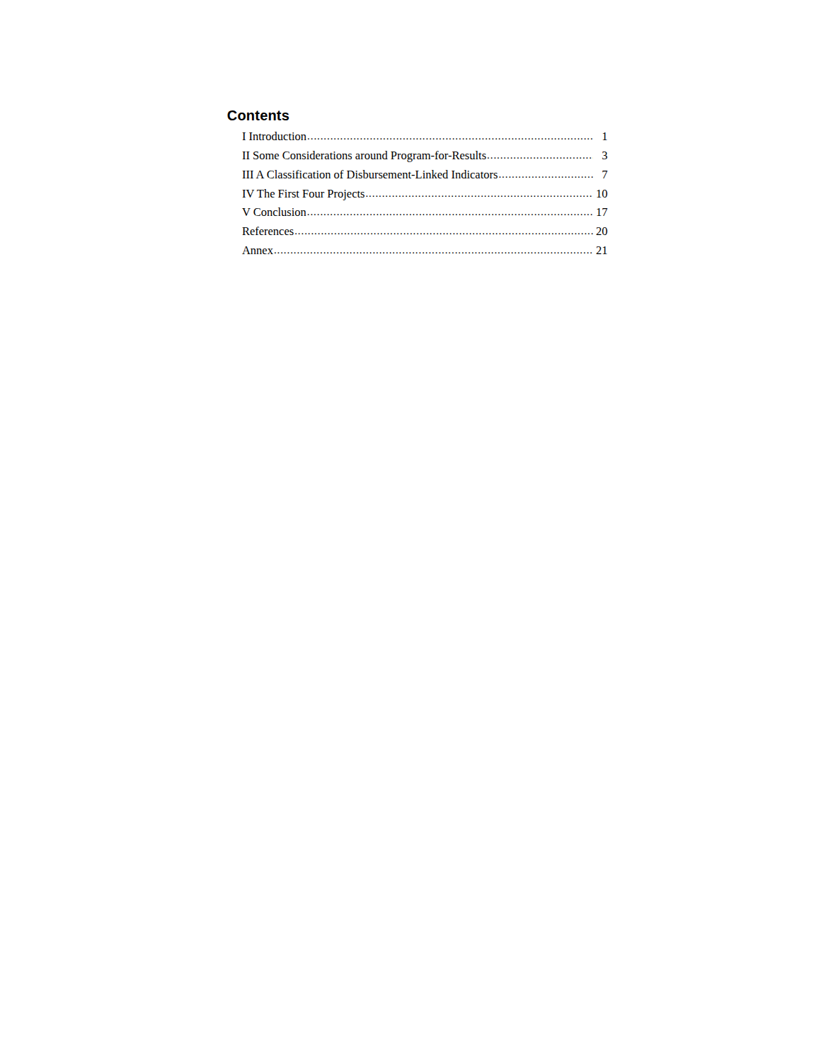Contents
I Introduction ........................................................................................................................... 1
II Some Considerations around Program-for-Results ............................................................. 3
III A Classification of Disbursement-Linked Indicators .......................................................... 7
IV The First Four Projects ......................................................................................................... 10
V Conclusion ............................................................................................................................. 17
References ................................................................................................................................ 20
Annex ....................................................................................................................................... 21